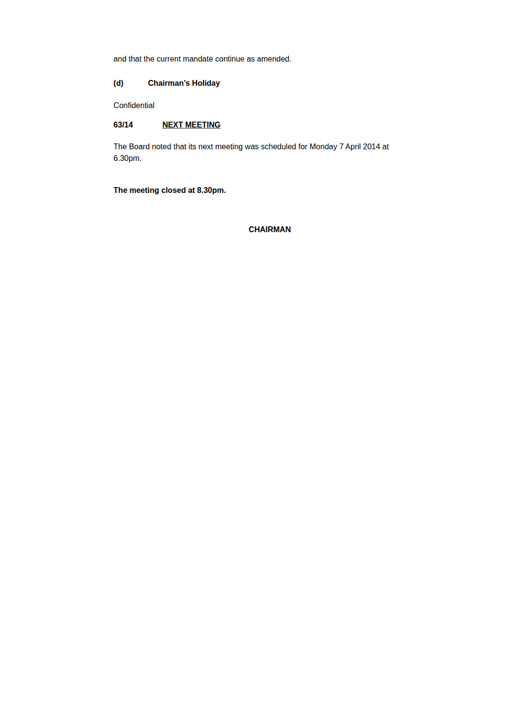and that the current mandate continue as amended.
(d) Chairman’s Holiday
Confidential
63/14 NEXT MEETING
The Board noted that its next meeting was scheduled for Monday 7 April 2014 at 6.30pm.
The meeting closed at 8.30pm.
CHAIRMAN